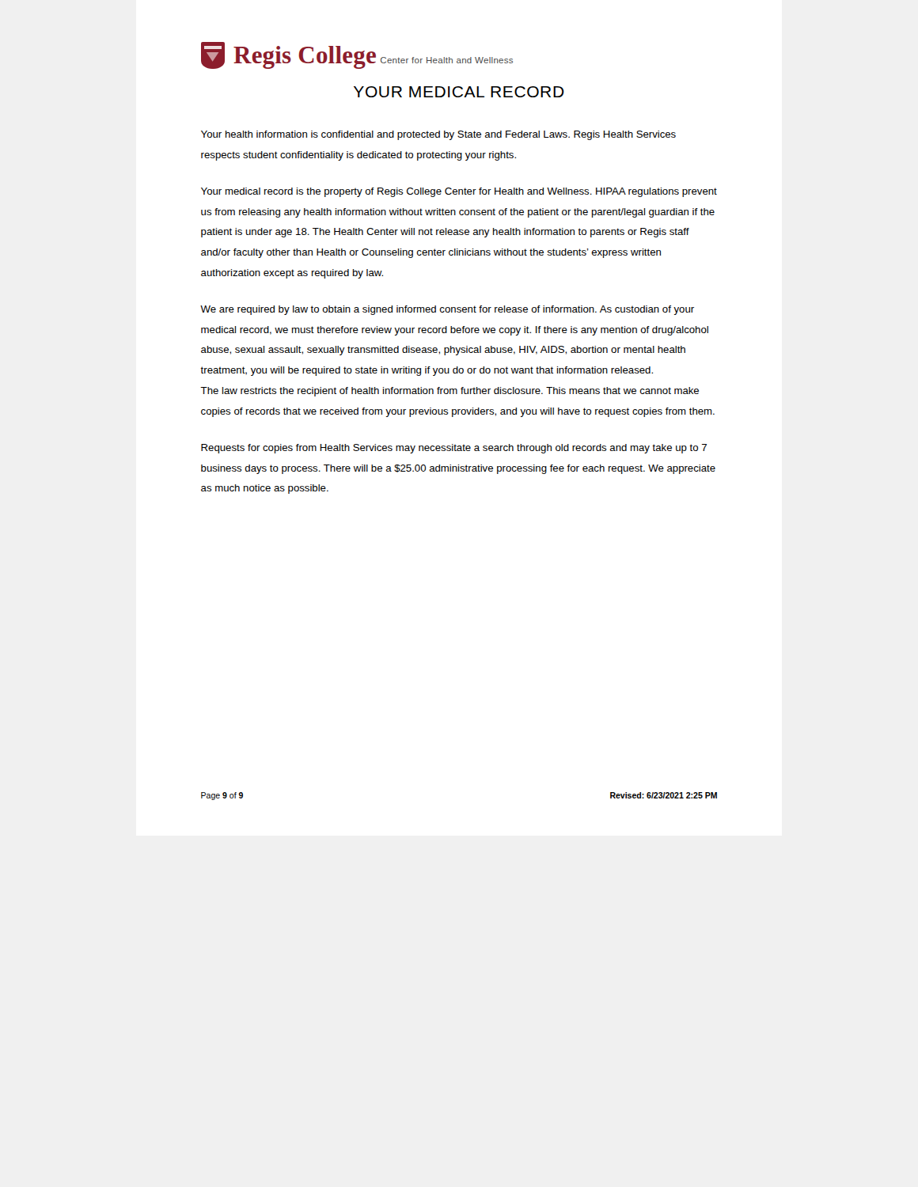Regis College Center for Health and Wellness
YOUR MEDICAL RECORD
Your health information is confidential and protected by State and Federal Laws. Regis Health Services respects student confidentiality is dedicated to protecting your rights.
Your medical record is the property of Regis College Center for Health and Wellness. HIPAA regulations prevent us from releasing any health information without written consent of the patient or the parent/legal guardian if the patient is under age 18. The Health Center will not release any health information to parents or Regis staff and/or faculty other than Health or Counseling center clinicians without the students’ express written authorization except as required by law.
We are required by law to obtain a signed informed consent for release of information. As custodian of your medical record, we must therefore review your record before we copy it. If there is any mention of drug/alcohol abuse, sexual assault, sexually transmitted disease, physical abuse, HIV, AIDS, abortion or mental health treatment, you will be required to state in writing if you do or do not want that information released.
The law restricts the recipient of health information from further disclosure. This means that we cannot make copies of records that we received from your previous providers, and you will have to request copies from them.
Requests for copies from Health Services may necessitate a search through old records and may take up to 7 business days to process. There will be a $25.00 administrative processing fee for each request. We appreciate as much notice as possible.
Page 9 of 9
Revised: 6/23/2021 2:25 PM